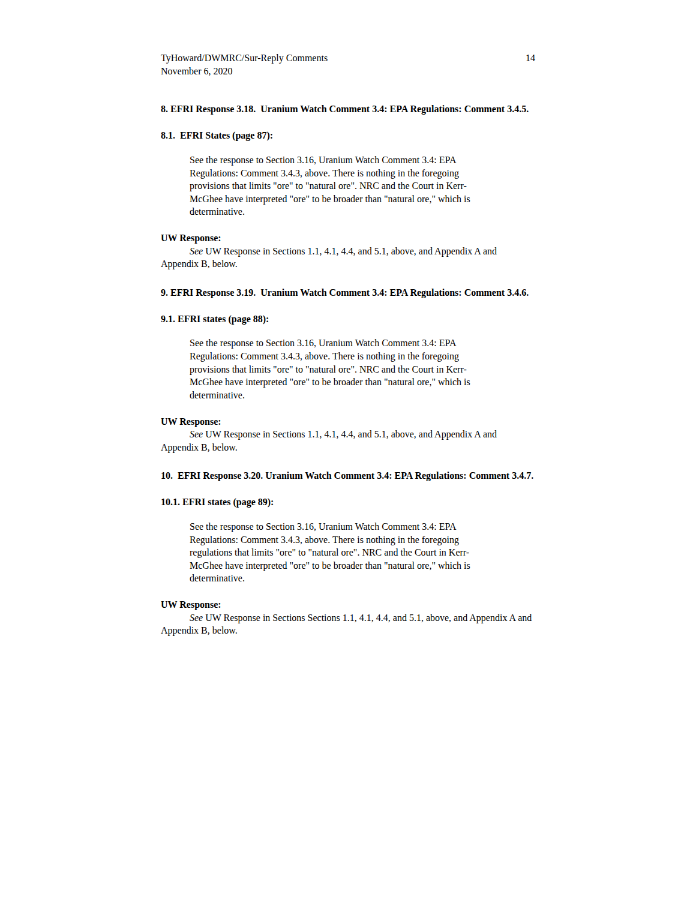TyHoward/DWMRC/Sur-Reply Comments November 6, 2020
14
8. EFRI Response 3.18. Uranium Watch Comment 3.4: EPA Regulations: Comment 3.4.5.
8.1. EFRI States (page 87):
See the response to Section 3.16, Uranium Watch Comment 3.4: EPA Regulations: Comment 3.4.3, above. There is nothing in the foregoing provisions that limits "ore" to "natural ore". NRC and the Court in Kerr-McGhee have interpreted "ore" to be broader than "natural ore," which is determinative.
UW Response:
See UW Response in Sections 1.1, 4.1, 4.4, and 5.1, above, and Appendix A and Appendix B, below.
9. EFRI Response 3.19. Uranium Watch Comment 3.4: EPA Regulations: Comment 3.4.6.
9.1. EFRI states (page 88):
See the response to Section 3.16, Uranium Watch Comment 3.4: EPA Regulations: Comment 3.4.3, above. There is nothing in the foregoing provisions that limits "ore" to "natural ore". NRC and the Court in Kerr-McGhee have interpreted "ore" to be broader than "natural ore," which is determinative.
UW Response:
See UW Response in Sections 1.1, 4.1, 4.4, and 5.1, above, and Appendix A and Appendix B, below.
10. EFRI Response 3.20. Uranium Watch Comment 3.4: EPA Regulations: Comment 3.4.7.
10.1. EFRI states (page 89):
See the response to Section 3.16, Uranium Watch Comment 3.4: EPA Regulations: Comment 3.4.3, above. There is nothing in the foregoing regulations that limits "ore" to "natural ore". NRC and the Court in Kerr-McGhee have interpreted "ore" to be broader than "natural ore," which is determinative.
UW Response:
See UW Response in Sections Sections 1.1, 4.1, 4.4, and 5.1, above, and Appendix A and Appendix B, below.